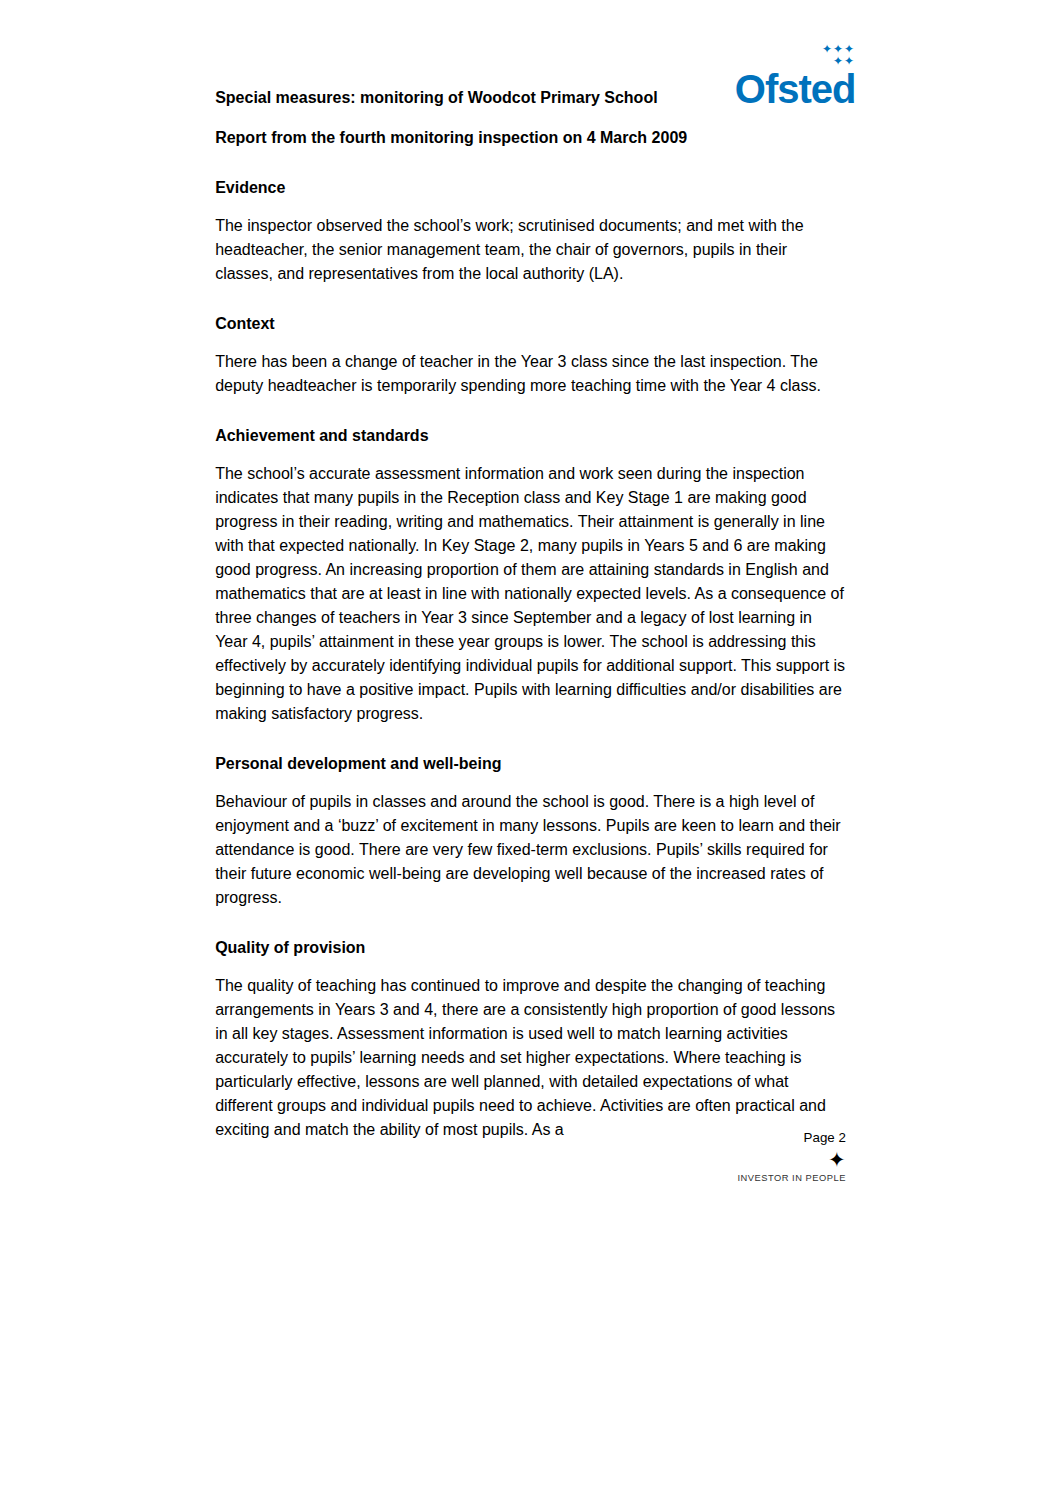✦✦✦
✦✦
Ofsted
Special measures: monitoring of Woodcot Primary School
Report from the fourth monitoring inspection on 4 March 2009
Evidence
The inspector observed the school’s work; scrutinised documents; and met with the headteacher, the senior management team, the chair of governors, pupils in their classes, and representatives from the local authority (LA).
Context
There has been a change of teacher in the Year 3 class since the last inspection. The deputy headteacher is temporarily spending more teaching time with the Year 4 class.
Achievement and standards
The school’s accurate assessment information and work seen during the inspection indicates that many pupils in the Reception class and Key Stage 1 are making good progress in their reading, writing and mathematics. Their attainment is generally in line with that expected nationally. In Key Stage 2, many pupils in Years 5 and 6 are making good progress. An increasing proportion of them are attaining standards in English and mathematics that are at least in line with nationally expected levels. As a consequence of three changes of teachers in Year 3 since September and a legacy of lost learning in Year 4, pupils’ attainment in these year groups is lower. The school is addressing this effectively by accurately identifying individual pupils for additional support. This support is beginning to have a positive impact. Pupils with learning difficulties and/or disabilities are making satisfactory progress.
Personal development and well-being
Behaviour of pupils in classes and around the school is good. There is a high level of enjoyment and a ‘buzz’ of excitement in many lessons. Pupils are keen to learn and their attendance is good. There are very few fixed-term exclusions. Pupils’ skills required for their future economic well-being are developing well because of the increased rates of progress.
Quality of provision
The quality of teaching has continued to improve and despite the changing of teaching arrangements in Years 3 and 4, there are a consistently high proportion of good lessons in all key stages. Assessment information is used well to match learning activities accurately to pupils’ learning needs and set higher expectations. Where teaching is particularly effective, lessons are well planned, with detailed expectations of what different groups and individual pupils need to achieve. Activities are often practical and exciting and match the ability of most pupils. As a
Page 2
✦
INVESTOR IN PEOPLE